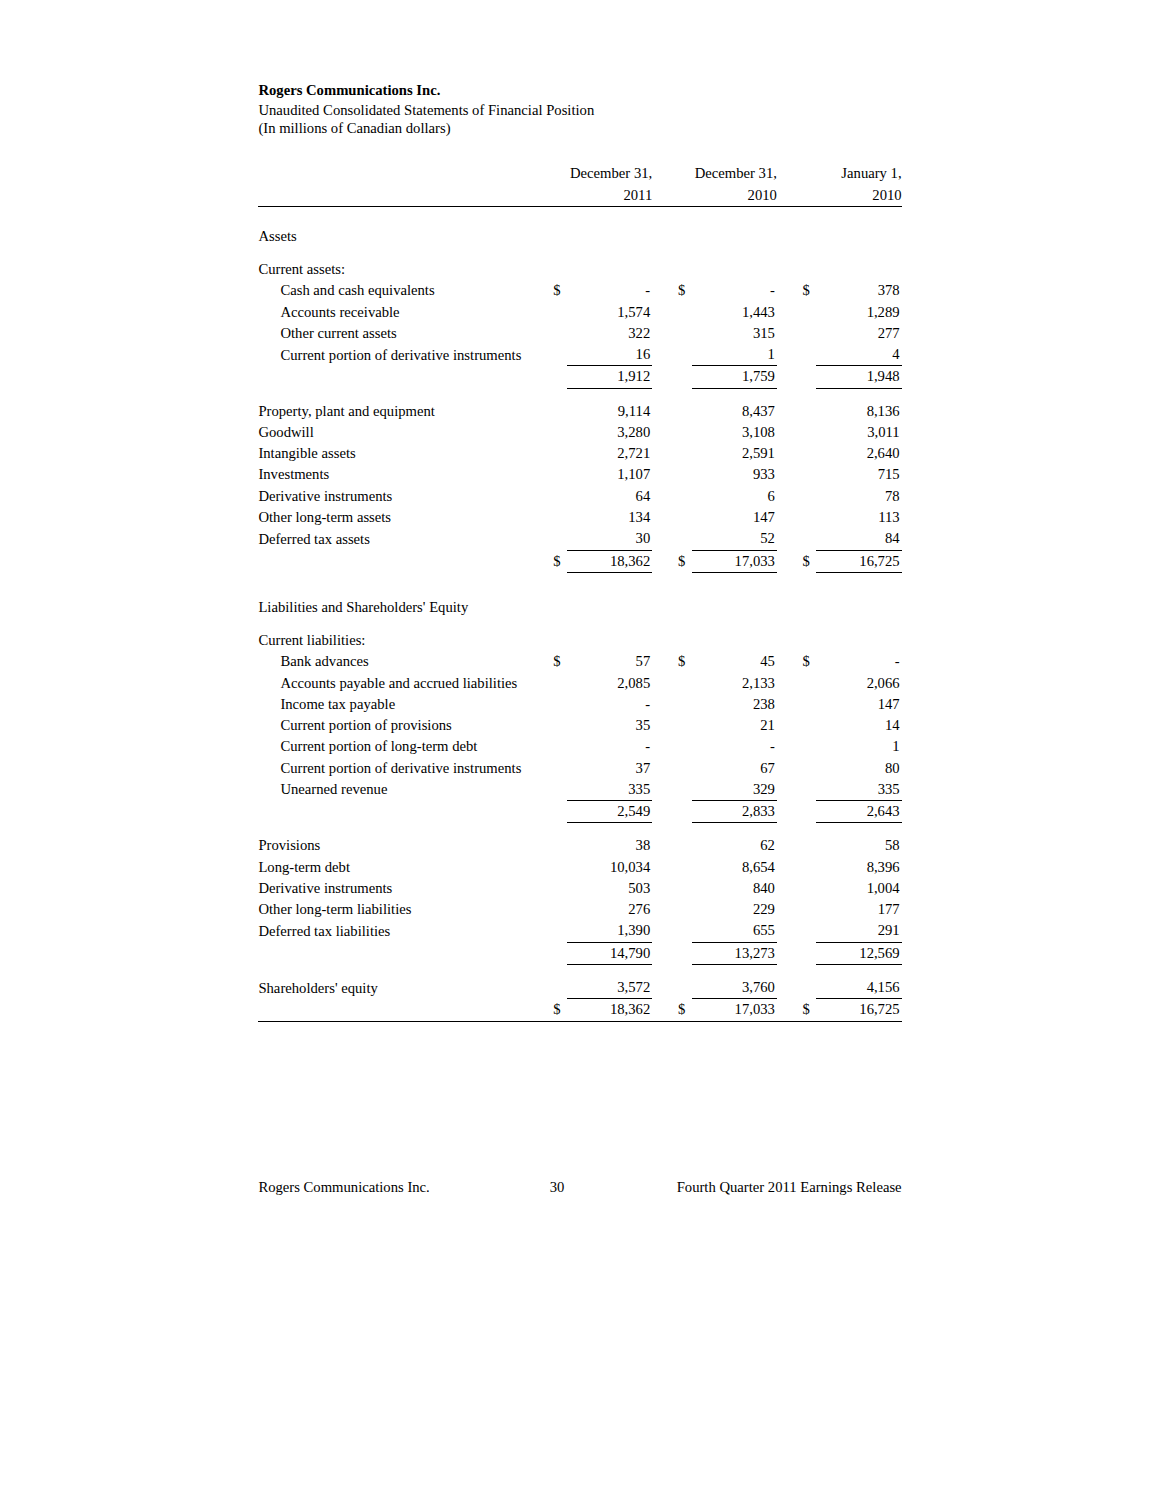Rogers Communications Inc.
Unaudited Consolidated Statements of Financial Position
(In millions of Canadian dollars)
| | December 31, 2011 | | December 31, 2010 | | January 1, 2010 |
| Assets | |
| Current assets: | |
| Cash and cash equivalents | $ | - | | $ | - | | $ | 378 |
| Accounts receivable | | 1,574 | | | 1,443 | | | 1,289 |
| Other current assets | | 322 | | | 315 | | | 277 |
| Current portion of derivative instruments | | 16 | | | 1 | | | 4 |
| | | 1,912 | | | 1,759 | | | 1,948 |
| Property, plant and equipment | | 9,114 | | | 8,437 | | | 8,136 |
| Goodwill | | 3,280 | | | 3,108 | | | 3,011 |
| Intangible assets | | 2,721 | | | 2,591 | | | 2,640 |
| Investments | | 1,107 | | | 933 | | | 715 |
| Derivative instruments | | 64 | | | 6 | | | 78 |
| Other long-term assets | | 134 | | | 147 | | | 113 |
| Deferred tax assets | | 30 | | | 52 | | | 84 |
| | $ | 18,362 | | $ | 17,033 | | $ | 16,725 |
| Liabilities and Shareholders' Equity | |
| Current liabilities: | |
| Bank advances | $ | 57 | | $ | 45 | | $ | - |
| Accounts payable and accrued liabilities | | 2,085 | | | 2,133 | | | 2,066 |
| Income tax payable | | - | | | 238 | | | 147 |
| Current portion of provisions | | 35 | | | 21 | | | 14 |
| Current portion of long-term debt | | - | | | - | | | 1 |
| Current portion of derivative instruments | | 37 | | | 67 | | | 80 |
| Unearned revenue | | 335 | | | 329 | | | 335 |
| | | 2,549 | | | 2,833 | | | 2,643 |
| Provisions | | 38 | | | 62 | | | 58 |
| Long-term debt | | 10,034 | | | 8,654 | | | 8,396 |
| Derivative instruments | | 503 | | | 840 | | | 1,004 |
| Other long-term liabilities | | 276 | | | 229 | | | 177 |
| Deferred tax liabilities | | 1,390 | | | 655 | | | 291 |
| | | 14,790 | | | 13,273 | | | 12,569 |
| Shareholders' equity | | 3,572 | | | 3,760 | | | 4,156 |
| | $ | 18,362 | | $ | 17,033 | | $ | 16,725 |
Rogers Communications Inc.
30
Fourth Quarter 2011 Earnings Release